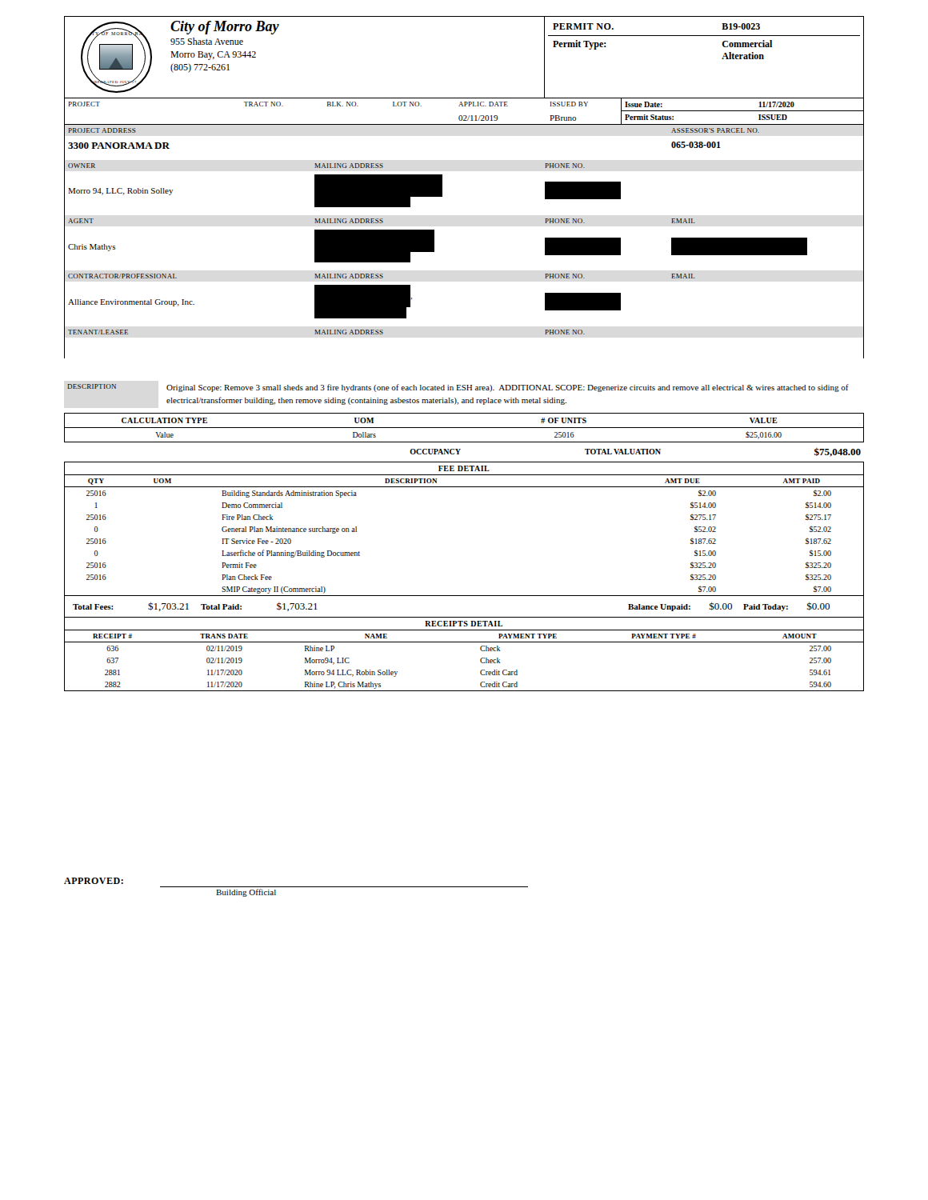| CITY OF MORRO BAY INCORPORATED JULY 17, 1964 | City of Morro Bay 955 Shasta Avenue Morro Bay, CA 93442 (805) 772-6261 | / PERMIT NO. / B19-0023 / / Permit Type: / Commercial Alteration / |
| PROJECT | TRACT NO. | BLK. NO. | LOT NO. | APPLIC. DATE | ISSUED BY | Issue Date: | 11/17/2020 |
| | | | | 02/11/2019 | PBruno | Permit Status: | ISSUED |
| PROJECT ADDRESS | | | ASSESSOR'S PARCEL NO. |
| 3300 PANORAMA DR | | | 065-038-001 |
| OWNER | MAILING ADDRESS | PHONE NO. | |
| Morro 94, LLC, Robin Solley | | | |
| AGENT | MAILING ADDRESS | PHONE NO. | EMAIL |
| Chris Mathys | | | |
| CONTRACTOR/PROFESSIONAL | MAILING ADDRESS | PHONE NO. | EMAIL |
| Alliance Environmental Group, Inc. | , | | |
| TENANT/LEASEE | MAILING ADDRESS | PHONE NO. | |
| DESCRIPTION | Original Scope: Remove 3 small sheds and 3 fire hydrants (one of each located in ESH area). ADDITIONAL SCOPE: Degenerize circuits and remove all electrical & wires attached to siding of electrical/transformer building, then remove siding (containing asbestos materials), and replace with metal siding. |
| CALCULATION TYPE | UOM | # OF UNITS | VALUE |
| --- | --- | --- | --- |
| Value | Dollars | 25016 | $25,016.00 |
| | OCCUPANCY | TOTAL VALUATION | $75,048.00 |
| FEE DETAIL |
| QTY | UOM | DESCRIPTION | AMT DUE | AMT PAID |
| 25016 | | Building Standards Administration Specia | $2.00 | $2.00 |
| 1 | | Demo Commercial | $514.00 | $514.00 |
| 25016 | | Fire Plan Check | $275.17 | $275.17 |
| 0 | | General Plan Maintenance surcharge on al | $52.02 | $52.02 |
| 25016 | | IT Service Fee - 2020 | $187.62 | $187.62 |
| 0 | | Laserfiche of Planning/Building Document | $15.00 | $15.00 |
| 25016 | | Permit Fee | $325.20 | $325.20 |
| 25016 | | Plan Check Fee | $325.20 | $325.20 |
| | | SMIP Category II (Commercial) | $7.00 | $7.00 |
| Total Fees: $1,703.21 | Total Paid: $1,703.21 | Balance Unpaid: $0.00 | Paid Today: $0.00 |
| RECEIPTS DETAIL |
| RECEIPT # | TRANS DATE | NAME | PAYMENT TYPE | PAYMENT TYPE # | AMOUNT |
| 636 | 02/11/2019 | Rhine LP | Check | | 257.00 |
| 637 | 02/11/2019 | Morro94, LIC | Check | | 257.00 |
| 2881 | 11/17/2020 | Morro 94 LLC, Robin Solley | Credit Card | | 594.61 |
| 2882 | 11/17/2020 | Rhine LP, Chris Mathys | Credit Card | | 594.60 |
APPROVED:
Building Official